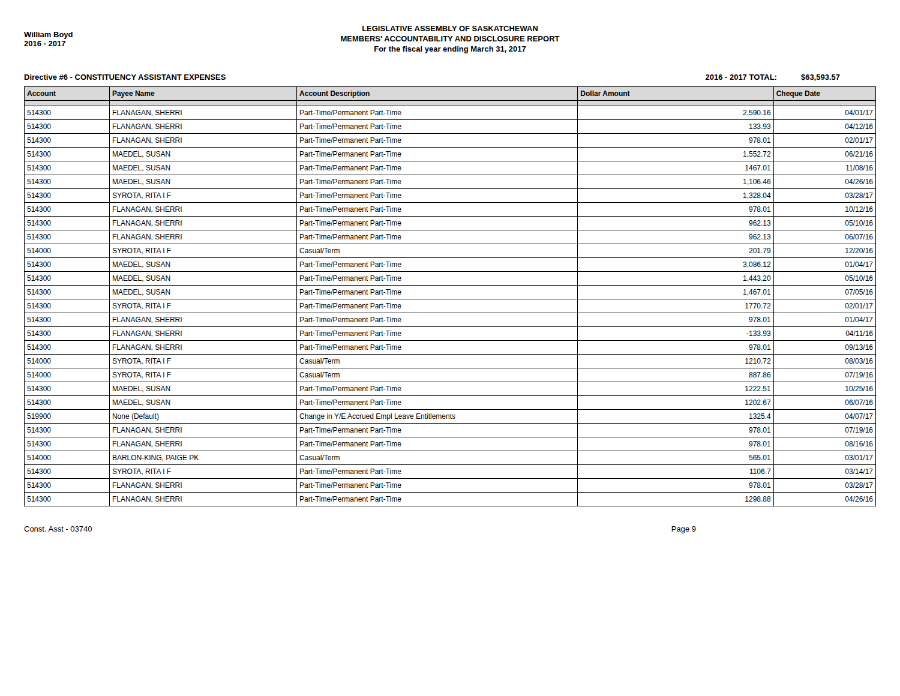William Boyd
2016 - 2017
LEGISLATIVE ASSEMBLY OF SASKATCHEWAN
MEMBERS' ACCOUNTABILITY AND DISCLOSURE REPORT
For the fiscal year ending March 31, 2017
Directive #6 - CONSTITUENCY ASSISTANT EXPENSES
2016 - 2017 TOTAL: $63,593.57
| Account | Payee Name | Account Description | Dollar Amount | Cheque Date |
| --- | --- | --- | --- | --- |
| 514300 | FLANAGAN, SHERRI | Part-Time/Permanent Part-Time | 2,590.16 | 04/01/17 |
| 514300 | FLANAGAN, SHERRI | Part-Time/Permanent Part-Time | 133.93 | 04/12/16 |
| 514300 | FLANAGAN, SHERRI | Part-Time/Permanent Part-Time | 978.01 | 02/01/17 |
| 514300 | MAEDEL, SUSAN | Part-Time/Permanent Part-Time | 1,552.72 | 06/21/16 |
| 514300 | MAEDEL, SUSAN | Part-Time/Permanent Part-Time | 1467.01 | 11/08/16 |
| 514300 | MAEDEL, SUSAN | Part-Time/Permanent Part-Time | 1,106.46 | 04/26/16 |
| 514300 | SYROTA, RITA I F | Part-Time/Permanent Part-Time | 1,328.04 | 03/28/17 |
| 514300 | FLANAGAN, SHERRI | Part-Time/Permanent Part-Time | 978.01 | 10/12/16 |
| 514300 | FLANAGAN, SHERRI | Part-Time/Permanent Part-Time | 962.13 | 05/10/16 |
| 514300 | FLANAGAN, SHERRI | Part-Time/Permanent Part-Time | 962.13 | 06/07/16 |
| 514000 | SYROTA, RITA I F | Casual/Term | 201.79 | 12/20/16 |
| 514300 | MAEDEL, SUSAN | Part-Time/Permanent Part-Time | 3,086.12 | 01/04/17 |
| 514300 | MAEDEL, SUSAN | Part-Time/Permanent Part-Time | 1,443.20 | 05/10/16 |
| 514300 | MAEDEL, SUSAN | Part-Time/Permanent Part-Time | 1,467.01 | 07/05/16 |
| 514300 | SYROTA, RITA I F | Part-Time/Permanent Part-Time | 1770.72 | 02/01/17 |
| 514300 | FLANAGAN, SHERRI | Part-Time/Permanent Part-Time | 978.01 | 01/04/17 |
| 514300 | FLANAGAN, SHERRI | Part-Time/Permanent Part-Time | -133.93 | 04/11/16 |
| 514300 | FLANAGAN, SHERRI | Part-Time/Permanent Part-Time | 978.01 | 09/13/16 |
| 514000 | SYROTA, RITA I F | Casual/Term | 1210.72 | 08/03/16 |
| 514000 | SYROTA, RITA I F | Casual/Term | 887.86 | 07/19/16 |
| 514300 | MAEDEL, SUSAN | Part-Time/Permanent Part-Time | 1222.51 | 10/25/16 |
| 514300 | MAEDEL, SUSAN | Part-Time/Permanent Part-Time | 1202.67 | 06/07/16 |
| 519900 | None (Default) | Change in Y/E Accrued Empl Leave Entitlements | 1325.4 | 04/07/17 |
| 514300 | FLANAGAN, SHERRI | Part-Time/Permanent Part-Time | 978.01 | 07/19/16 |
| 514300 | FLANAGAN, SHERRI | Part-Time/Permanent Part-Time | 978.01 | 08/16/16 |
| 514000 | BARLON-KING, PAIGE PK | Casual/Term | 565.01 | 03/01/17 |
| 514300 | SYROTA, RITA I F | Part-Time/Permanent Part-Time | 1106.7 | 03/14/17 |
| 514300 | FLANAGAN, SHERRI | Part-Time/Permanent Part-Time | 978.01 | 03/28/17 |
| 514300 | FLANAGAN, SHERRI | Part-Time/Permanent Part-Time | 1298.88 | 04/26/16 |
Const. Asst - 03740
Page 9